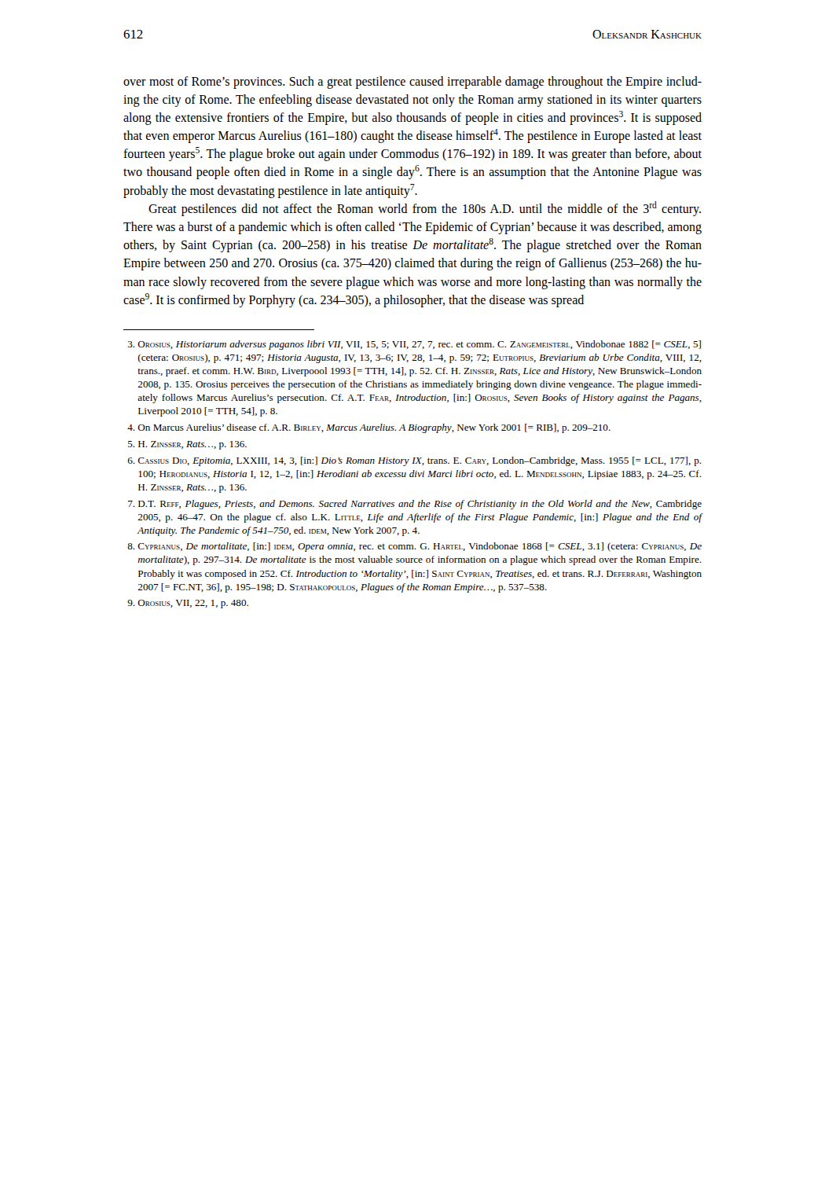612 Oleksandr Kashchuk
over most of Rome’s provinces. Such a great pestilence caused irreparable damage throughout the Empire including the city of Rome. The enfeebling disease devastated not only the Roman army stationed in its winter quarters along the extensive frontiers of the Empire, but also thousands of people in cities and provinces3. It is supposed that even emperor Marcus Aurelius (161–180) caught the disease himself4. The pestilence in Europe lasted at least fourteen years5. The plague broke out again under Commodus (176–192) in 189. It was greater than before, about two thousand people often died in Rome in a single day6. There is an assumption that the Antonine Plague was probably the most devastating pestilence in late antiquity7.
Great pestilences did not affect the Roman world from the 180s A.D. until the middle of the 3rd century. There was a burst of a pandemic which is often called ‘The Epidemic of Cyprian’ because it was described, among others, by Saint Cyprian (ca. 200–258) in his treatise De mortalitate8. The plague stretched over the Roman Empire between 250 and 270. Orosius (ca. 375–420) claimed that during the reign of Gallienus (253–268) the human race slowly recovered from the severe plague which was worse and more long-lasting than was normally the case9. It is confirmed by Porphyry (ca. 234–305), a philosopher, that the disease was spread
Orosius, Historiarum adversus paganos libri VII, VII, 15, 5; VII, 27, 7, rec. et comm. C. Zangemeisterl, Vindobonae 1882 [= CSEL, 5] (cetera: Orosius), p. 471; 497; Historia Augusta, IV, 13, 3–6; IV, 28, 1–4, p. 59; 72; Eutropius, Breviarium ab Urbe Condita, VIII, 12, trans., praef. et comm. H.W. Bird, Liverpoool 1993 [= TTH, 14], p. 52. Cf. H. Zinsser, Rats, Lice and History, New Brunswick–London 2008, p. 135. Orosius perceives the persecution of the Christians as immediately bringing down divine vengeance. The plague immediately follows Marcus Aurelius’s persecution. Cf. A.T. Fear, Introduction, [in:] Orosius, Seven Books of History against the Pagans, Liverpool 2010 [= TTH, 54], p. 8.
On Marcus Aurelius’ disease cf. A.R. Birley, Marcus Aurelius. A Biography, New York 2001 [= RIB], p. 209–210.
H. Zinsser, Rats…, p. 136.
Cassius Dio, Epitomia, LXXIII, 14, 3, [in:] Dio’s Roman History IX, trans. E. Cary, London–Cambridge, Mass. 1955 [= LCL, 177], p. 100; Herodianus, Historia I, 12, 1–2, [in:] Herodiani ab excessu divi Marci libri octo, ed. L. Mendelssohn, Lipsiae 1883, p. 24–25. Cf. H. Zinsser, Rats…, p. 136.
D.T. Reff, Plagues, Priests, and Demons. Sacred Narratives and the Rise of Christianity in the Old World and the New, Cambridge 2005, p. 46–47. On the plague cf. also L.K. Little, Life and Afterlife of the First Plague Pandemic, [in:] Plague and the End of Antiquity. The Pandemic of 541–750, ed. idem, New York 2007, p. 4.
Cyprianus, De mortalitate, [in:] idem, Opera omnia, rec. et comm. G. Hartel, Vindobonae 1868 [= CSEL, 3.1] (cetera: Cyprianus, De mortalitate), p. 297–314. De mortalitate is the most valuable source of information on a plague which spread over the Roman Empire. Probably it was composed in 252. Cf. Introduction to ‘Mortality’, [in:] Saint Cyprian, Treatises, ed. et trans. R.J. Deferrari, Washington 2007 [= FC.NT, 36], p. 195–198; D. Stathakopoulos, Plagues of the Roman Empire…, p. 537–538.
Orosius, VII, 22, 1, p. 480.